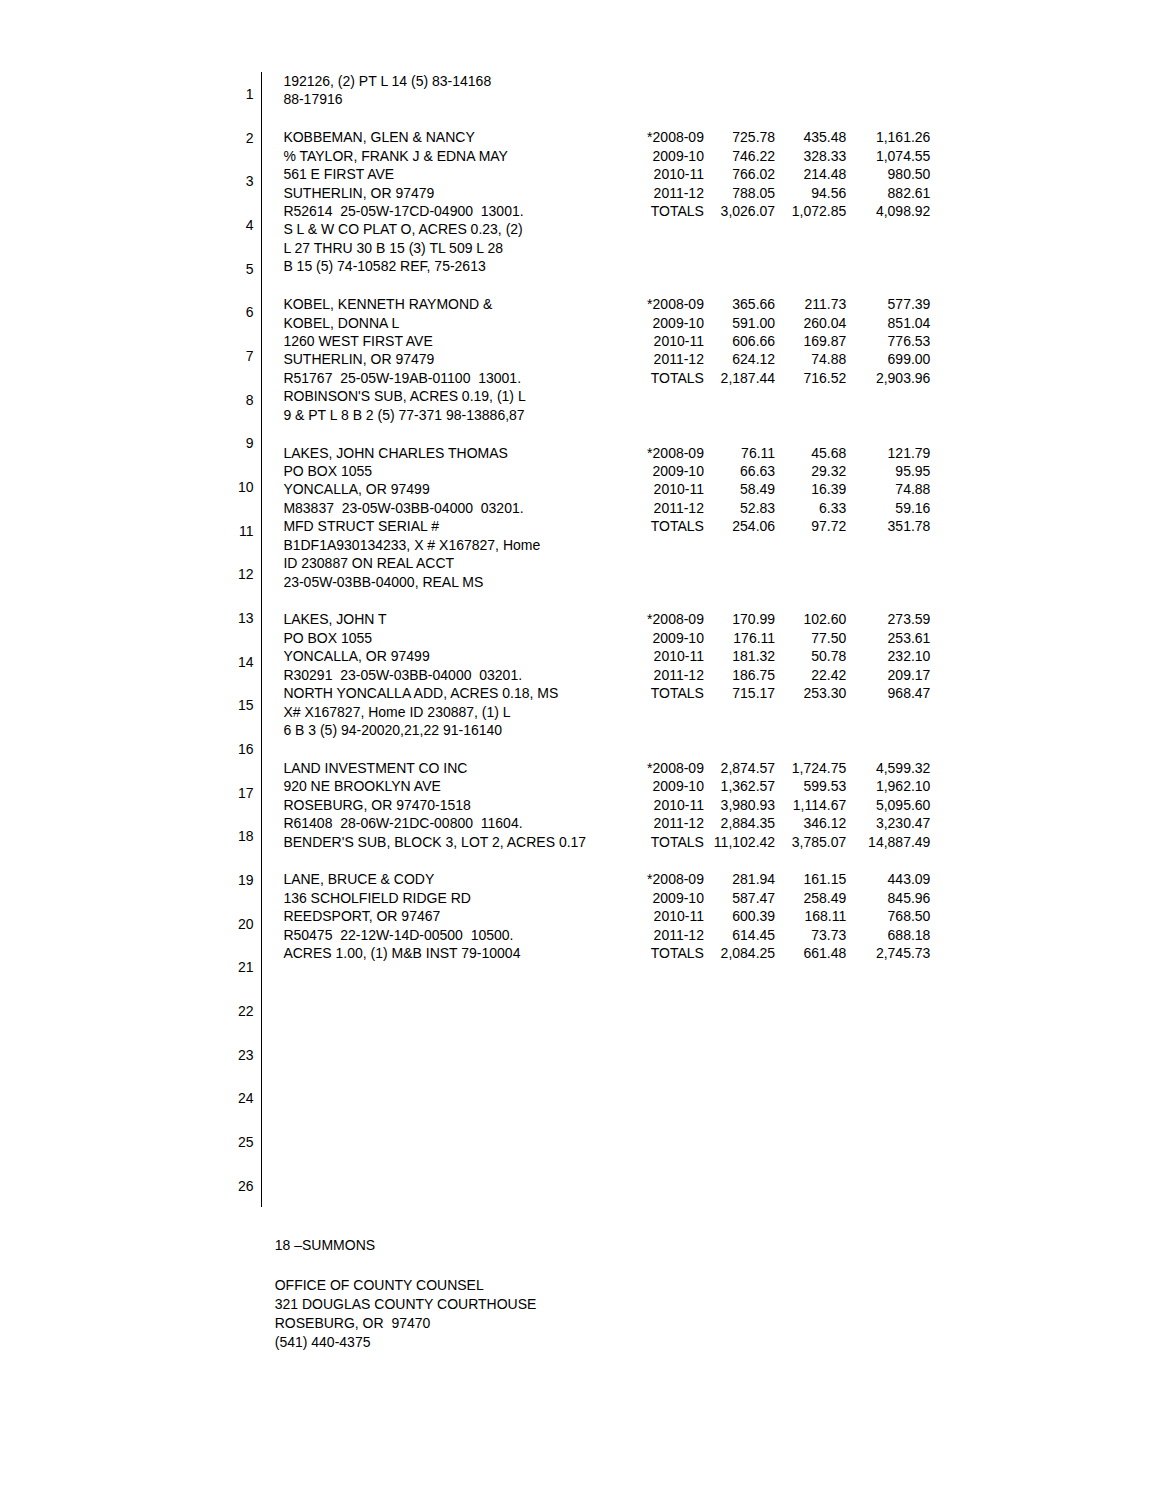1
2
3
4
5
6
7
8
9
10
11
12
13
14
15
16
17
18
19
20
21
22
23
24
25
26
| 192126, (2) PT L 14 (5) 83-14168 88-17916 | | | | |
| KOBBEMAN, GLEN & NANCY | *2008-09 | 725.78 | 435.48 | 1,161.26 |
| % TAYLOR, FRANK J & EDNA MAY | 2009-10 | 746.22 | 328.33 | 1,074.55 |
| 561 E FIRST AVE | 2010-11 | 766.02 | 214.48 | 980.50 |
| SUTHERLIN, OR 97479 | 2011-12 | 788.05 | 94.56 | 882.61 |
| R52614 25-05W-17CD-04900 13001. | TOTALS | 3,026.07 | 1,072.85 | 4,098.92 |
| S L & W CO PLAT O, ACRES 0.23, (2) | | | | |
| L 27 THRU 30 B 15 (3) TL 509 L 28 | | | | |
| B 15 (5) 74-10582 REF, 75-2613 | | | | |
| KOBEL, KENNETH RAYMOND & | *2008-09 | 365.66 | 211.73 | 577.39 |
| KOBEL, DONNA L | 2009-10 | 591.00 | 260.04 | 851.04 |
| 1260 WEST FIRST AVE | 2010-11 | 606.66 | 169.87 | 776.53 |
| SUTHERLIN, OR 97479 | 2011-12 | 624.12 | 74.88 | 699.00 |
| R51767 25-05W-19AB-01100 13001. | TOTALS | 2,187.44 | 716.52 | 2,903.96 |
| ROBINSON'S SUB, ACRES 0.19, (1) L | | | | |
| 9 & PT L 8 B 2 (5) 77-371 98-13886,87 | | | | |
| LAKES, JOHN CHARLES THOMAS | *2008-09 | 76.11 | 45.68 | 121.79 |
| PO BOX 1055 | 2009-10 | 66.63 | 29.32 | 95.95 |
| YONCALLA, OR 97499 | 2010-11 | 58.49 | 16.39 | 74.88 |
| M83837 23-05W-03BB-04000 03201. | 2011-12 | 52.83 | 6.33 | 59.16 |
| MFD STRUCT SERIAL # | TOTALS | 254.06 | 97.72 | 351.78 |
| B1DF1A930134233, X # X167827, Home | | | | |
| ID 230887 ON REAL ACCT | | | | |
| 23-05W-03BB-04000, REAL MS | | | | |
| LAKES, JOHN T | *2008-09 | 170.99 | 102.60 | 273.59 |
| PO BOX 1055 | 2009-10 | 176.11 | 77.50 | 253.61 |
| YONCALLA, OR 97499 | 2010-11 | 181.32 | 50.78 | 232.10 |
| R30291 23-05W-03BB-04000 03201. | 2011-12 | 186.75 | 22.42 | 209.17 |
| NORTH YONCALLA ADD, ACRES 0.18, MS | TOTALS | 715.17 | 253.30 | 968.47 |
| X# X167827, Home ID 230887, (1) L | | | | |
| 6 B 3 (5) 94-20020,21,22 91-16140 | | | | |
| LAND INVESTMENT CO INC | *2008-09 | 2,874.57 | 1,724.75 | 4,599.32 |
| 920 NE BROOKLYN AVE | 2009-10 | 1,362.57 | 599.53 | 1,962.10 |
| ROSEBURG, OR 97470-1518 | 2010-11 | 3,980.93 | 1,114.67 | 5,095.60 |
| R61408 28-06W-21DC-00800 11604. | 2011-12 | 2,884.35 | 346.12 | 3,230.47 |
| BENDER'S SUB, BLOCK 3, LOT 2, ACRES 0.17 | TOTALS | 11,102.42 | 3,785.07 | 14,887.49 |
| LANE, BRUCE & CODY | *2008-09 | 281.94 | 161.15 | 443.09 |
| 136 SCHOLFIELD RIDGE RD | 2009-10 | 587.47 | 258.49 | 845.96 |
| REEDSPORT, OR 97467 | 2010-11 | 600.39 | 168.11 | 768.50 |
| R50475 22-12W-14D-00500 10500. | 2011-12 | 614.45 | 73.73 | 688.18 |
| ACRES 1.00, (1) M&B INST 79-10004 | TOTALS | 2,084.25 | 661.48 | 2,745.73 |
18 –SUMMONS
OFFICE OF COUNTY COUNSEL
321 DOUGLAS COUNTY COURTHOUSE
ROSEBURG, OR 97470
(541) 440-4375